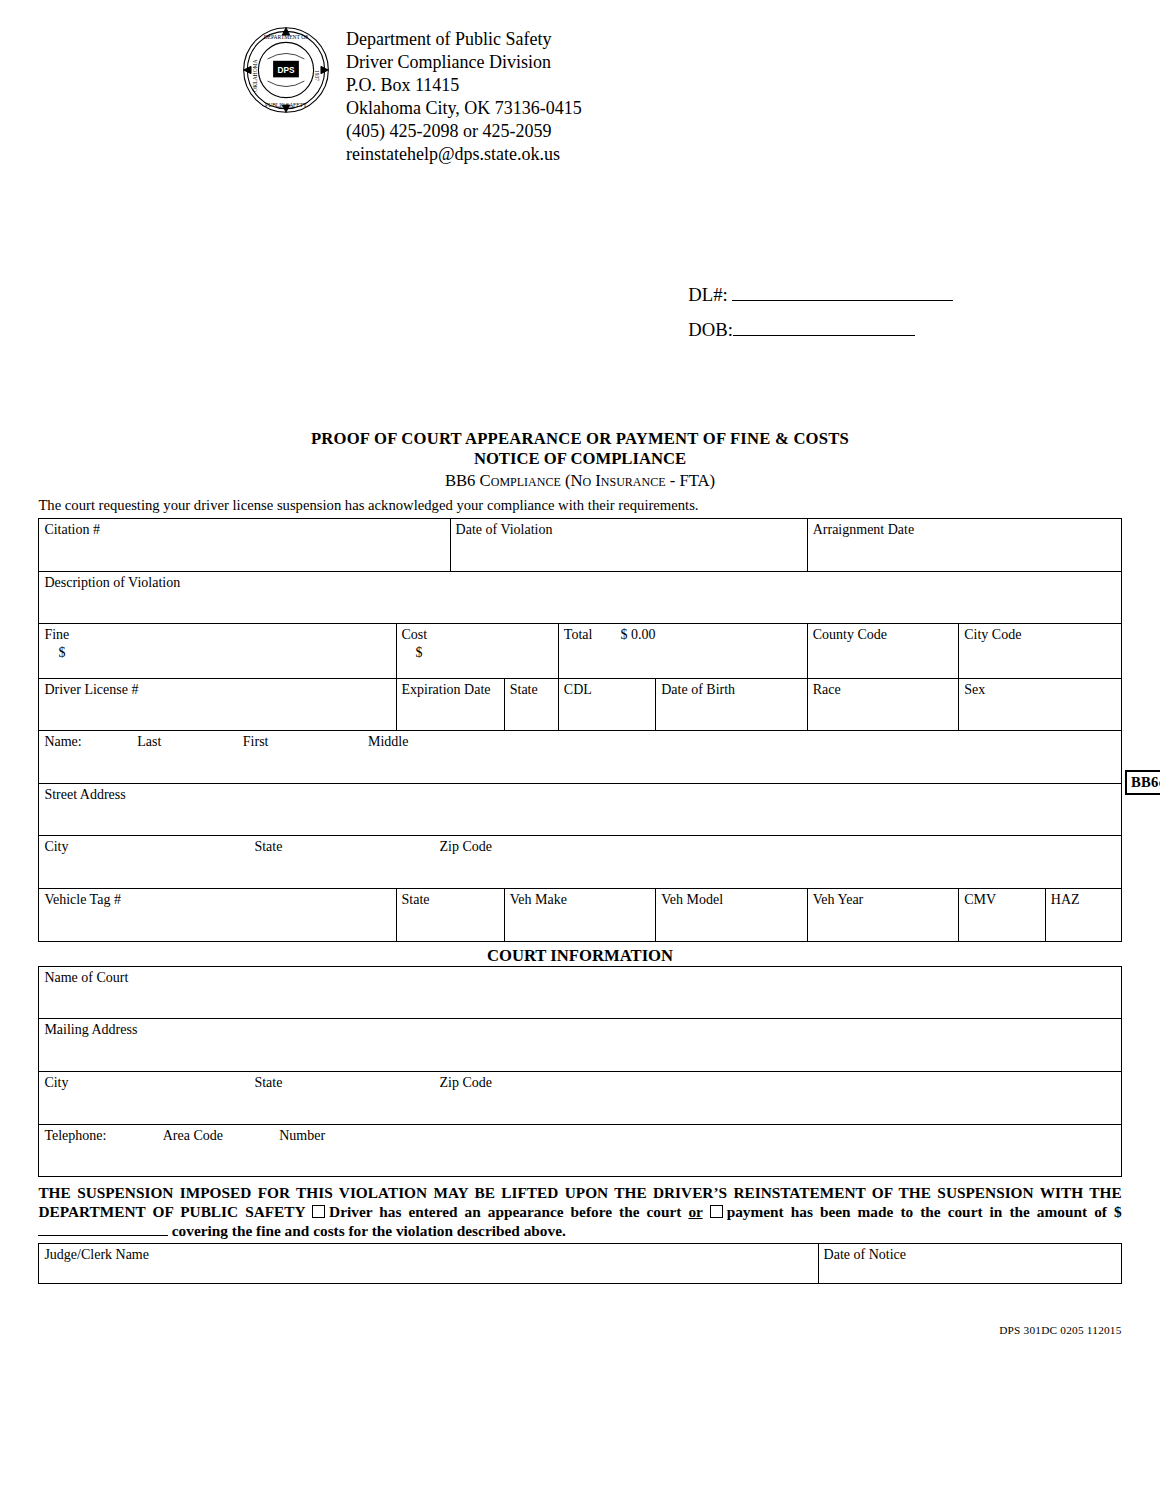DEPARTMENT OF PUBLIC SAFETY OKLAHOMA 1937 DPS
Department of Public Safety
Driver Compliance Division
P.O. Box 11415
Oklahoma City, OK 73136-0415
(405) 425-2098 or 425-2059
reinstatehelp@dps.state.ok.us
DL#:
DOB:
PROOF OF COURT APPEARANCE OR PAYMENT OF FINE & COSTS
NOTICE OF COMPLIANCE
BB6 Compliance (No Insurance - FTA)
The court requesting your driver license suspension has acknowledged your compliance with their requirements.
BB6c
| Citation # | Date of Violation | Arraignment Date |
| Description of Violation |
| Fine $ | Cost $ | Total $ 0.00 | County Code | City Code |
| Driver License # | Expiration Date | State | CDL | Date of Birth | Race | Sex |
| Name: Last First Middle |
| Street Address |
| City State Zip Code |
| Vehicle Tag # | State | Veh Make | Veh Model | Veh Year | CMV | HAZ |
COURT INFORMATION
| Name of Court |
| Mailing Address |
| City State Zip Code |
| Telephone: Area Code Number |
THE SUSPENSION IMPOSED FOR THIS VIOLATION MAY BE LIFTED UPON THE DRIVER’S REINSTATEMENT OF THE SUSPENSION WITH THE DEPARTMENT OF PUBLIC SAFETY Driver has entered an appearance before the court or payment has been made to the court in the amount of $ covering the fine and costs for the violation described above.
| Judge/Clerk Name | Date of Notice |
DPS 301DC 0205 112015